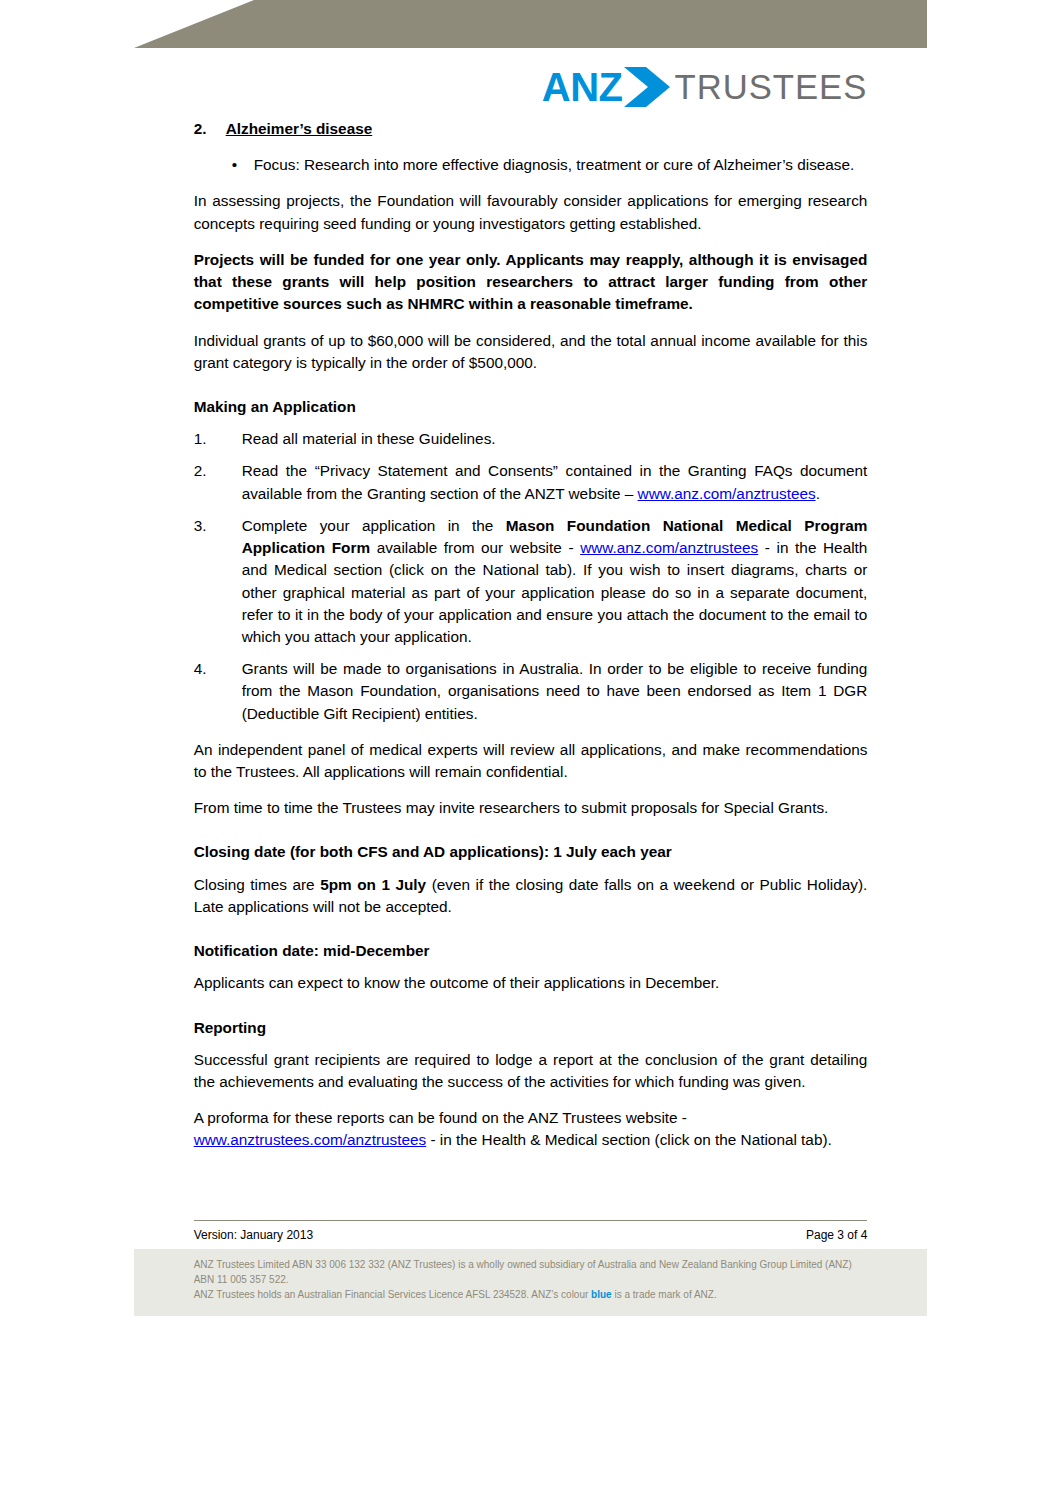ANZ TRUSTEES
2.
Alzheimer’s disease
Focus: Research into more effective diagnosis, treatment or cure of Alzheimer’s disease.
In assessing projects, the Foundation will favourably consider applications for emerging research concepts requiring seed funding or young investigators getting established.
Projects will be funded for one year only. Applicants may reapply, although it is envisaged that these grants will help position researchers to attract larger funding from other competitive sources such as NHMRC within a reasonable timeframe.
Individual grants of up to $60,000 will be considered, and the total annual income available for this grant category is typically in the order of $500,000.
Making an Application
Read all material in these Guidelines.
Read the “Privacy Statement and Consents” contained in the Granting FAQs document available from the Granting section of the ANZT website – www.anz.com/anztrustees.
Complete your application in the Mason Foundation National Medical Program Application Form available from our website - www.anz.com/anztrustees - in the Health and Medical section (click on the National tab). If you wish to insert diagrams, charts or other graphical material as part of your application please do so in a separate document, refer to it in the body of your application and ensure you attach the document to the email to which you attach your application.
Grants will be made to organisations in Australia. In order to be eligible to receive funding from the Mason Foundation, organisations need to have been endorsed as Item 1 DGR (Deductible Gift Recipient) entities.
An independent panel of medical experts will review all applications, and make recommendations to the Trustees. All applications will remain confidential.
From time to time the Trustees may invite researchers to submit proposals for Special Grants.
Closing date (for both CFS and AD applications): 1 July each year
Closing times are 5pm on 1 July (even if the closing date falls on a weekend or Public Holiday). Late applications will not be accepted.
Notification date: mid-December
Applicants can expect to know the outcome of their applications in December.
Reporting
Successful grant recipients are required to lodge a report at the conclusion of the grant detailing the achievements and evaluating the success of the activities for which funding was given.
A proforma for these reports can be found on the ANZ Trustees website -
www.anztrustees.com/anztrustees - in the Health & Medical section (click on the National tab).
Version: January 2013
Page 3 of 4
ANZ Trustees Limited ABN 33 006 132 332 (ANZ Trustees) is a wholly owned subsidiary of Australia and New Zealand Banking Group Limited (ANZ) ABN 11 005 357 522.
ANZ Trustees holds an Australian Financial Services Licence AFSL 234528. ANZ’s colour blue is a trade mark of ANZ.